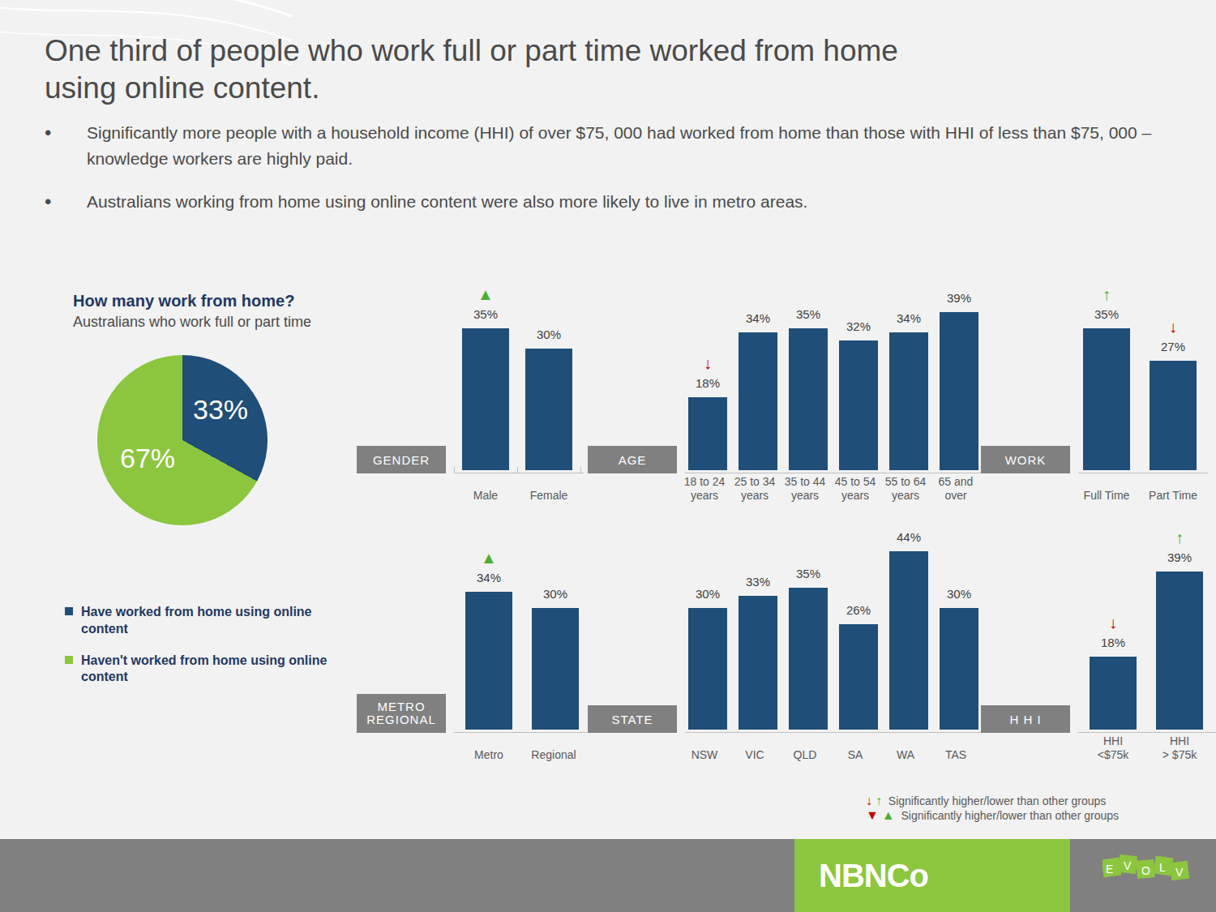One third of people who work full or part time worked from home
using online content.
Significantly more people with a household income (HHI) of over $75, 000 had worked from home than those with HHI of less than $75, 000 – knowledge workers are highly paid.
Australians working from home using online content were also more likely to live in metro areas.
How many work from home?
Australians who work full or part time
33% 67%
Have worked from home using online content
Haven't worked from home using online content
GENDER
▲ 35%
30%
Male
Female
AGE
↓ 18%
34%
35%
32%
34%
39%
18 to 24 years
25 to 34 years
35 to 44 years
45 to 54 years
55 to 64 years
65 and over
WORK
↑ 35%
↓ 27%
Full Time
Part Time
METRO
REGIONAL
▲ 34%
30%
Metro
Regional
STATE
30%
33%
35%
26%
44%
30%
NSW
VIC
QLD
SA
WA
TAS
H H I
↓ 18%
↑ 39%
HHI
<$75k
HHI
> $75k
↓↑ Significantly higher/lower than other groups
▼▲ Significantly higher/lower than other groups
NBNCo
E V O L V